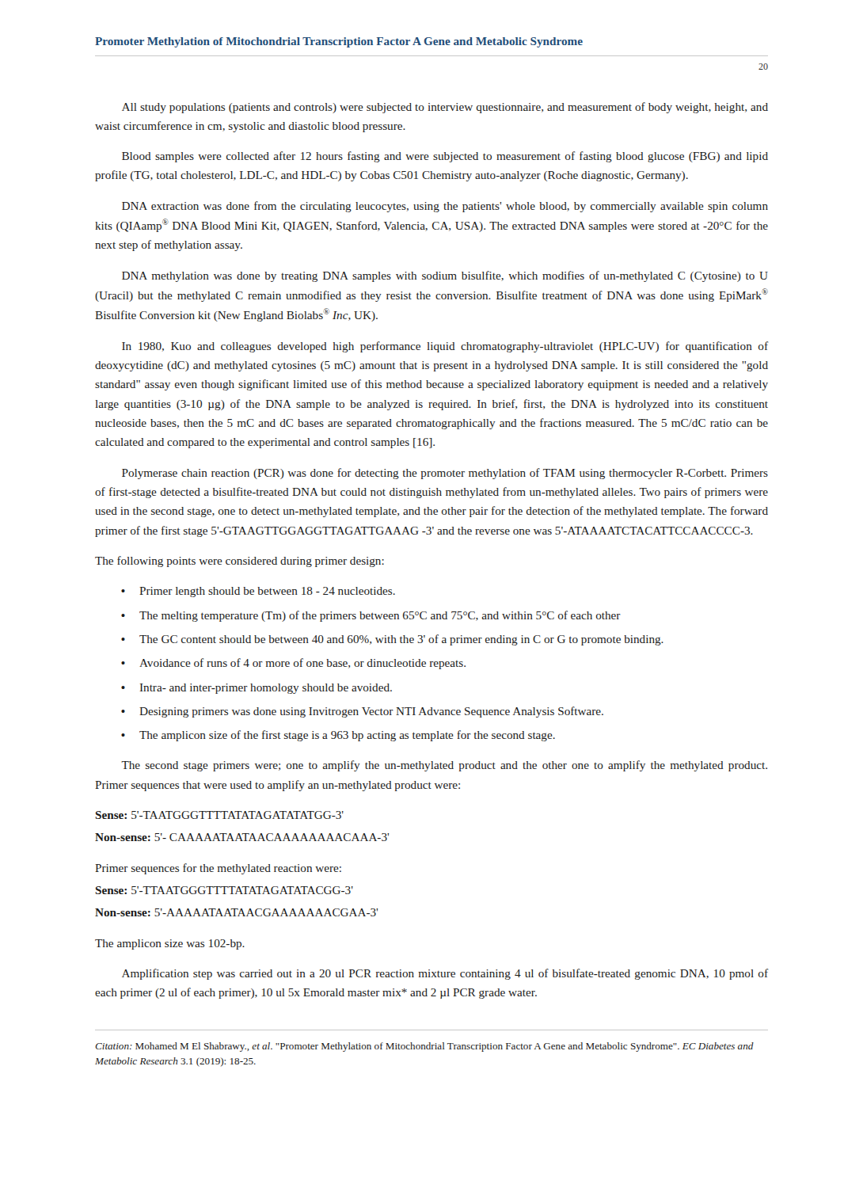Promoter Methylation of Mitochondrial Transcription Factor A Gene and Metabolic Syndrome
20
All study populations (patients and controls) were subjected to interview questionnaire, and measurement of body weight, height, and waist circumference in cm, systolic and diastolic blood pressure.
Blood samples were collected after 12 hours fasting and were subjected to measurement of fasting blood glucose (FBG) and lipid profile (TG, total cholesterol, LDL-C, and HDL-C) by Cobas C501 Chemistry auto-analyzer (Roche diagnostic, Germany).
DNA extraction was done from the circulating leucocytes, using the patients' whole blood, by commercially available spin column kits (QIAamp® DNA Blood Mini Kit, QIAGEN, Stanford, Valencia, CA, USA). The extracted DNA samples were stored at -20°C for the next step of methylation assay.
DNA methylation was done by treating DNA samples with sodium bisulfite, which modifies of un-methylated C (Cytosine) to U (Uracil) but the methylated C remain unmodified as they resist the conversion. Bisulfite treatment of DNA was done using EpiMark® Bisulfite Conversion kit (New England Biolabs® Inc, UK).
In 1980, Kuo and colleagues developed high performance liquid chromatography-ultraviolet (HPLC-UV) for quantification of deoxycytidine (dC) and methylated cytosines (5 mC) amount that is present in a hydrolysed DNA sample. It is still considered the "gold standard" assay even though significant limited use of this method because a specialized laboratory equipment is needed and a relatively large quantities (3-10 µg) of the DNA sample to be analyzed is required. In brief, first, the DNA is hydrolyzed into its constituent nucleoside bases, then the 5 mC and dC bases are separated chromatographically and the fractions measured. The 5 mC/dC ratio can be calculated and compared to the experimental and control samples [16].
Polymerase chain reaction (PCR) was done for detecting the promoter methylation of TFAM using thermocycler R-Corbett. Primers of first-stage detected a bisulfite-treated DNA but could not distinguish methylated from un-methylated alleles. Two pairs of primers were used in the second stage, one to detect un-methylated template, and the other pair for the detection of the methylated template. The forward primer of the first stage 5'-GTAAGTTGGAGGTTAGATTGAAAG -3' and the reverse one was 5'-ATAAAATCTACATTCCAACCCC-3.
The following points were considered during primer design:
Primer length should be between 18 - 24 nucleotides.
The melting temperature (Tm) of the primers between 65°C and 75°C, and within 5°C of each other
The GC content should be between 40 and 60%, with the 3' of a primer ending in C or G to promote binding.
Avoidance of runs of 4 or more of one base, or dinucleotide repeats.
Intra- and inter-primer homology should be avoided.
Designing primers was done using Invitrogen Vector NTI Advance Sequence Analysis Software.
The amplicon size of the first stage is a 963 bp acting as template for the second stage.
The second stage primers were; one to amplify the un-methylated product and the other one to amplify the methylated product. Primer sequences that were used to amplify an un-methylated product were:
Sense: 5'-TAATGGGTTTTATATAGATATATGG-3'
Non-sense: 5'- CAAAAATAATAACAAAAAAAACAAA-3'
Primer sequences for the methylated reaction were:
Sense: 5'-TTAATGGGTTTTATATAGATATACGG-3'
Non-sense: 5'-AAAAATAATAACGAAAAAAACGAA-3'
The amplicon size was 102-bp.
Amplification step was carried out in a 20 ul PCR reaction mixture containing 4 ul of bisulfate-treated genomic DNA, 10 pmol of each primer (2 ul of each primer), 10 ul 5x Emorald master mix* and 2 µl PCR grade water.
Citation: Mohamed M El Shabrawy., et al. "Promoter Methylation of Mitochondrial Transcription Factor A Gene and Metabolic Syndrome". EC Diabetes and Metabolic Research 3.1 (2019): 18-25.